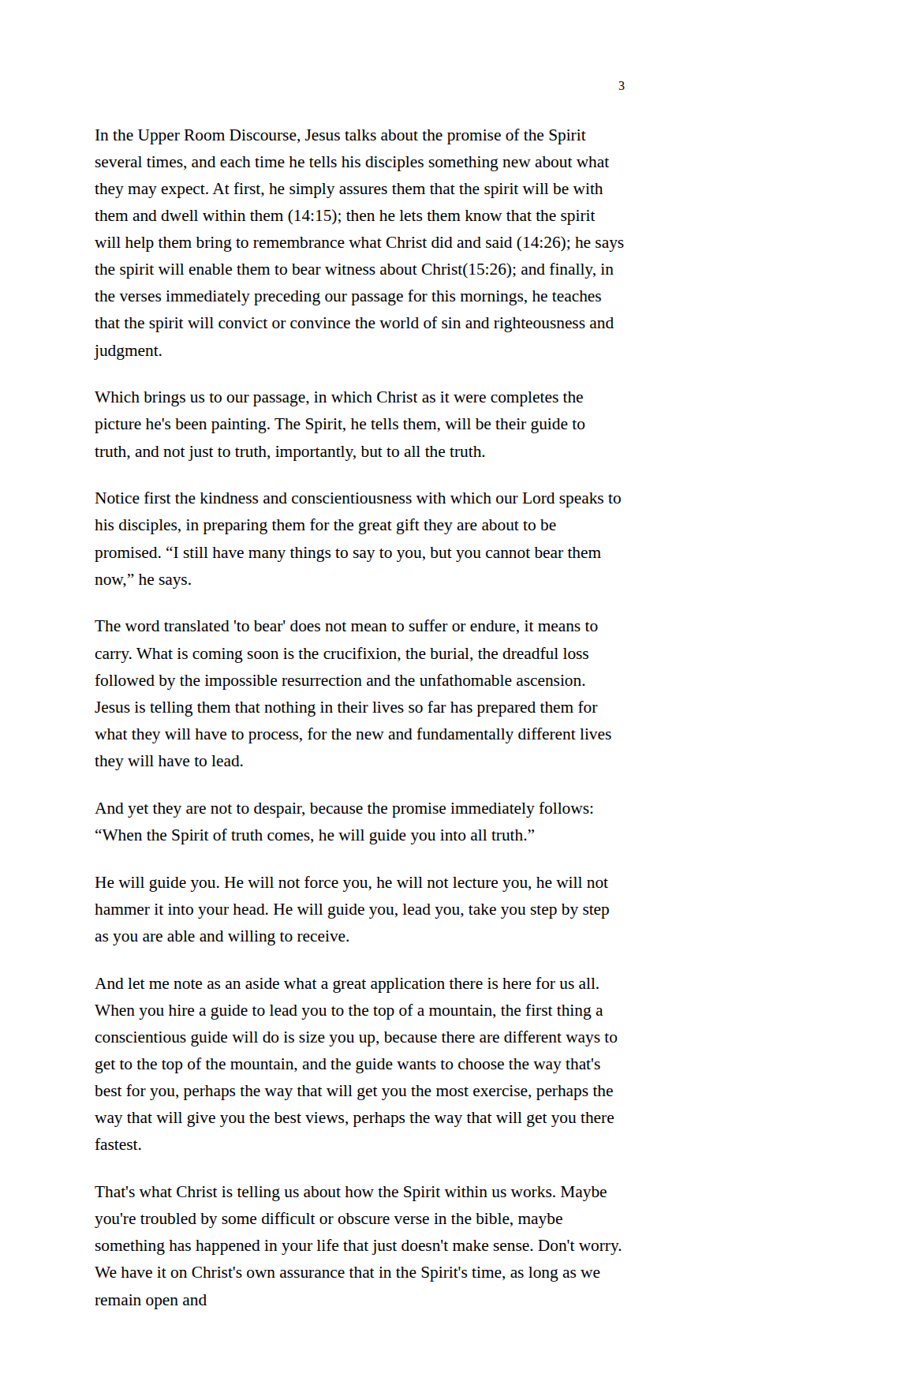3
In the Upper Room Discourse, Jesus talks about the promise of the Spirit several times, and each time he tells his disciples something new about what they may expect. At first, he simply assures them that the spirit will be with them and dwell within them (14:15); then he lets them know that the spirit will help them bring to remembrance what Christ did and said (14:26); he says the spirit will enable them to bear witness about Christ(15:26); and finally, in the verses immediately preceding our passage for this mornings, he teaches that the spirit will convict or convince the world of sin and righteousness and judgment.
Which brings us to our passage, in which Christ as it were completes the picture he's been painting. The Spirit, he tells them, will be their guide to truth, and not just to truth, importantly, but to all the truth.
Notice first the kindness and conscientiousness with which our Lord speaks to his disciples, in preparing them for the great gift they are about to be promised. “I still have many things to say to you, but you cannot bear them now,” he says.
The word translated 'to bear' does not mean to suffer or endure, it means to carry. What is coming soon is the crucifixion, the burial, the dreadful loss followed by the impossible resurrection and the unfathomable ascension. Jesus is telling them that nothing in their lives so far has prepared them for what they will have to process, for the new and fundamentally different lives they will have to lead.
And yet they are not to despair, because the promise immediately follows: “When the Spirit of truth comes, he will guide you into all truth.”
He will guide you. He will not force you, he will not lecture you, he will not hammer it into your head. He will guide you, lead you, take you step by step as you are able and willing to receive.
And let me note as an aside what a great application there is here for us all. When you hire a guide to lead you to the top of a mountain, the first thing a conscientious guide will do is size you up, because there are different ways to get to the top of the mountain, and the guide wants to choose the way that's best for you, perhaps the way that will get you the most exercise, perhaps the way that will give you the best views, perhaps the way that will get you there fastest.
That's what Christ is telling us about how the Spirit within us works. Maybe you're troubled by some difficult or obscure verse in the bible, maybe something has happened in your life that just doesn't make sense. Don't worry. We have it on Christ's own assurance that in the Spirit's time, as long as we remain open and